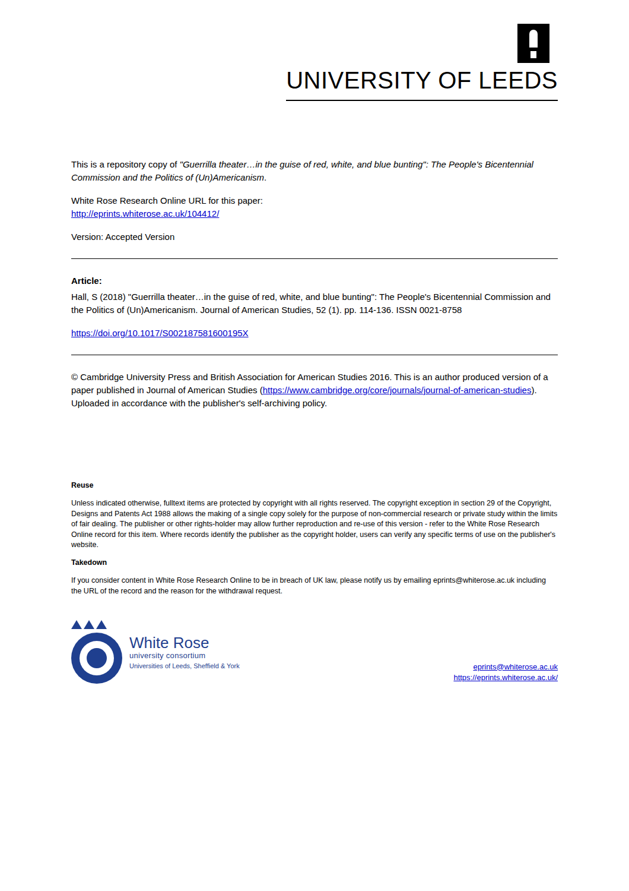UNIVERSITY OF LEEDS
This is a repository copy of "Guerrilla theater…in the guise of red, white, and blue bunting": The People's Bicentennial Commission and the Politics of (Un)Americanism.
White Rose Research Online URL for this paper:
http://eprints.whiterose.ac.uk/104412/
Version: Accepted Version
Article:
Hall, S (2018) "Guerrilla theater…in the guise of red, white, and blue bunting": The People's Bicentennial Commission and the Politics of (Un)Americanism. Journal of American Studies, 52 (1). pp. 114-136. ISSN 0021-8758
https://doi.org/10.1017/S002187581600195X
© Cambridge University Press and British Association for American Studies 2016. This is an author produced version of a paper published in Journal of American Studies (https://www.cambridge.org/core/journals/journal-of-american-studies). Uploaded in accordance with the publisher's self-archiving policy.
Reuse
Unless indicated otherwise, fulltext items are protected by copyright with all rights reserved. The copyright exception in section 29 of the Copyright, Designs and Patents Act 1988 allows the making of a single copy solely for the purpose of non-commercial research or private study within the limits of fair dealing. The publisher or other rights-holder may allow further reproduction and re-use of this version - refer to the White Rose Research Online record for this item. Where records identify the publisher as the copyright holder, users can verify any specific terms of use on the publisher's website.
Takedown
If you consider content in White Rose Research Online to be in breach of UK law, please notify us by emailing eprints@whiterose.ac.uk including the URL of the record and the reason for the withdrawal request.
White Rose
university consortium
Universities of Leeds, Sheffield & York
eprints@whiterose.ac.uk https://eprints.whiterose.ac.uk/